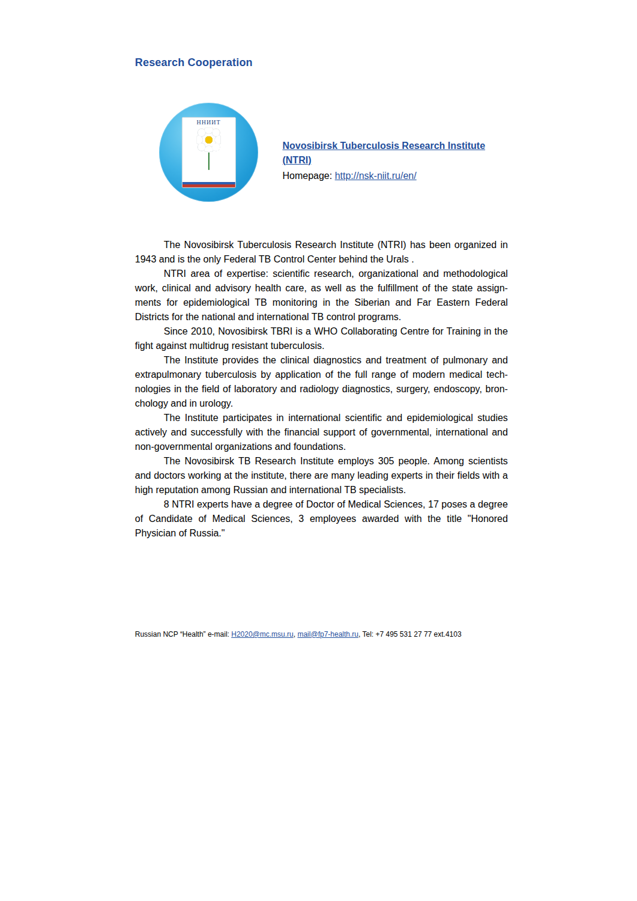Research Cooperation
ННИИТ
Novosibirsk Tuberculosis Research Institute (NTRI)
Homepage: http://nsk-niit.ru/en/
The Novosibirsk Tuberculosis Research Institute (NTRI) has been organized in 1943 and is the only Federal TB Control Center behind the Urals .
NTRI area of expertise: scientific research, organizational and methodological work, clinical and advisory health care, as well as the fulfillment of the state assignments for epidemiological TB monitoring in the Siberian and Far Eastern Federal Districts for the national and international TB control programs.
Since 2010, Novosibirsk TBRI is a WHO Collaborating Centre for Training in the fight against multidrug resistant tuberculosis.
The Institute provides the clinical diagnostics and treatment of pulmonary and extrapulmonary tuberculosis by application of the full range of modern medical technologies in the field of laboratory and radiology diagnostics, surgery, endoscopy, bronchology and in urology.
The Institute participates in international scientific and epidemiological studies actively and successfully with the financial support of governmental, international and non-governmental organizations and foundations.
The Novosibirsk TB Research Institute employs 305 people. Among scientists and doctors working at the institute, there are many leading experts in their fields with a high reputation among Russian and international TB specialists.
8 NTRI experts have a degree of Doctor of Medical Sciences, 17 poses a degree of Candidate of Medical Sciences, 3 employees awarded with the title "Honored Physician of Russia."
Russian NCP “Health” e-mail: H2020@mc.msu.ru, mail@fp7-health.ru, Tel: +7 495 531 27 77 ext.4103